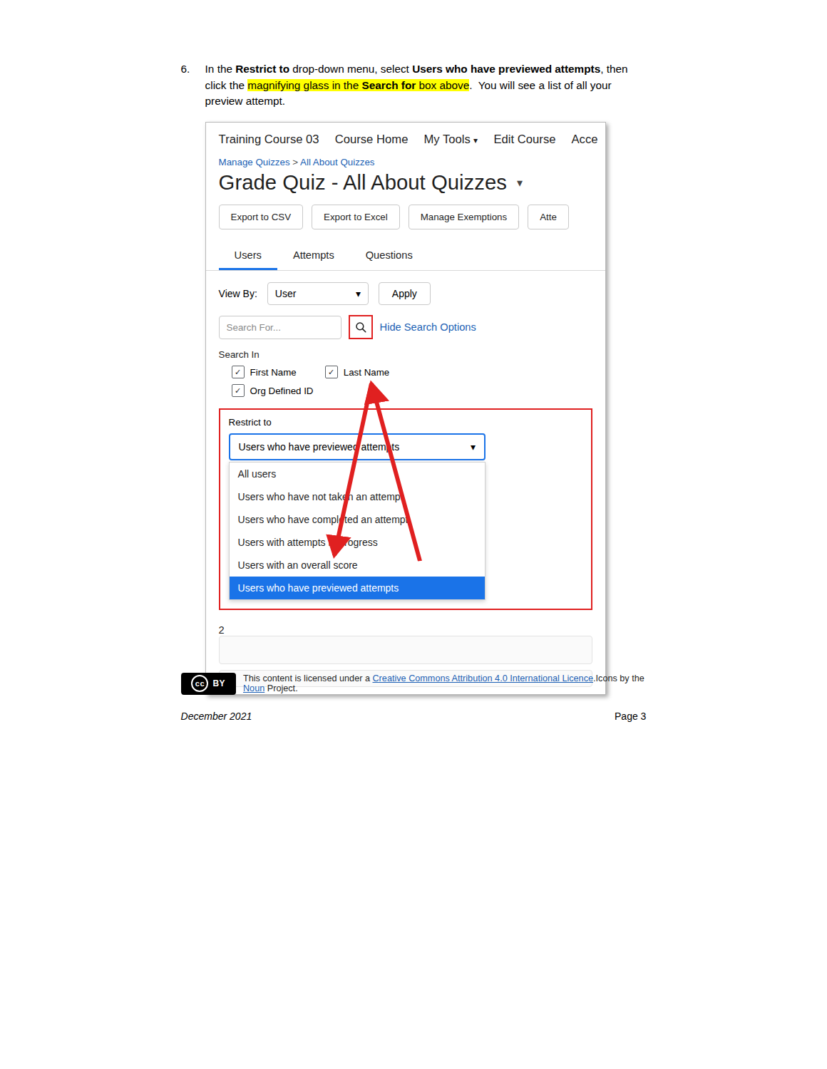6.
In the Restrict to drop-down menu, select Users who have previewed attempts, then click the magnifying glass in the Search for box above. You will see a list of all your preview attempt.
Training Course 03 Course Home My Tools ▾ Edit Course Acce
Manage Quizzes > All About Quizzes
Grade Quiz - All About Quizzes ▾
Export to CSV
Export to Excel
Manage Exemptions
Atte
Users
Attempts
Questions
View By:
User▾
Apply
Search For...
Hide Search Options
Search In
✓ First Name ✓ Last Name
✓ Org Defined ID
Restrict to
Users who have previewed attempts▾
All users
Users who have not taken an attempt
Users who have completed an attempt
Users with attempts in progress
Users with an overall score
Users who have previewed attempts
2
cc BY
This content is licensed under a Creative Commons Attribution 4.0 International Licence.Icons by the Noun Project.
December 2021
Page 3